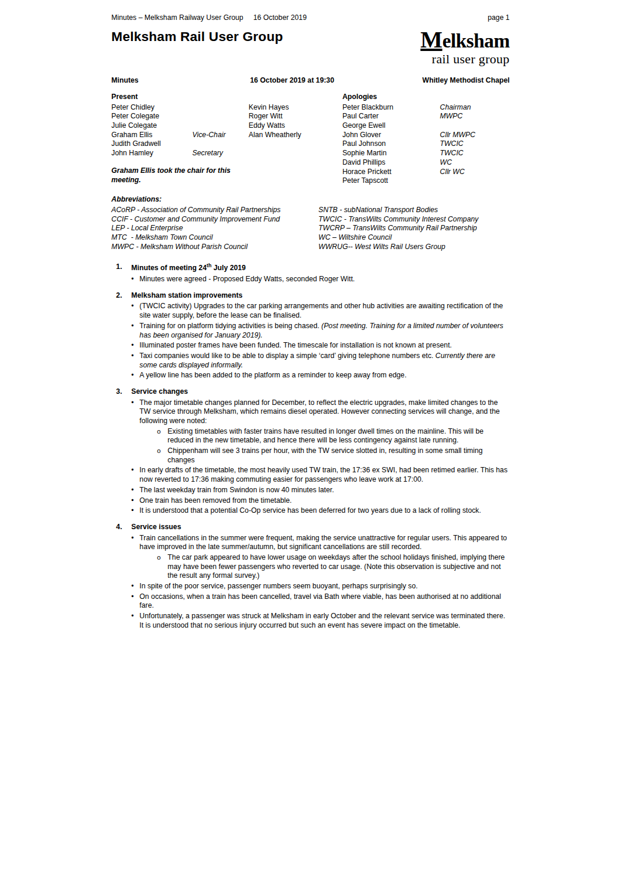Minutes – Melksham Railway User Group 16 October 2019
page 1
Melksham Rail User Group
Melksham
rail user group
Minutes
16 October 2019 at 19:30
Whitley Methodist Chapel
Present
| Peter Chidley | | Kevin Hayes |
| Peter Colegate | | Roger Witt |
| Julie Colegate | | Eddy Watts |
| Graham Ellis | Vice-Chair | Alan Wheatherly |
| Judith Gradwell | | |
| John Hamley | Secretary | |
Graham Ellis took the chair for this meeting.
Apologies
| Peter Blackburn | Chairman |
| Paul Carter | MWPC |
| George Ewell | |
| John Glover | Cllr MWPC |
| Paul Johnson | TWCIC |
| Sophie Martin | TWCIC |
| David Phillips | WC |
| Horace Prickett | Cllr WC |
| Peter Tapscott | |
Abbreviations:
ACoRP - Association of Community Rail Partnerships
CCIF - Customer and Community Improvement Fund
LEP - Local Enterprise
MTC - Melksham Town Council
MWPC - Melksham Without Parish Council
SNTB - subNational Transport Bodies
TWCIC - TransWilts Community Interest Company
TWCRP – TransWilts Community Rail Partnership
WC – Wiltshire Council
WWRUG-- West Wilts Rail Users Group
Minutes of meeting 24th July 2019
Minutes were agreed - Proposed Eddy Watts, seconded Roger Witt.
Melksham station improvements
(TWCIC activity) Upgrades to the car parking arrangements and other hub activities are awaiting rectification of the site water supply, before the lease can be finalised.
Training for on platform tidying activities is being chased. (Post meeting. Training for a limited number of volunteers has been organised for January 2019).
Illuminated poster frames have been funded. The timescale for installation is not known at present.
Taxi companies would like to be able to display a simple ‘card’ giving telephone numbers etc. Currently there are some cards displayed informally.
A yellow line has been added to the platform as a reminder to keep away from edge.
Service changes
The major timetable changes planned for December, to reflect the electric upgrades, make limited changes to the TW service through Melksham, which remains diesel operated. However connecting services will change, and the following were noted:
Existing timetables with faster trains have resulted in longer dwell times on the mainline. This will be reduced in the new timetable, and hence there will be less contingency against late running.
Chippenham will see 3 trains per hour, with the TW service slotted in, resulting in some small timing changes
In early drafts of the timetable, the most heavily used TW train, the 17:36 ex SWI, had been retimed earlier. This has now reverted to 17:36 making commuting easier for passengers who leave work at 17:00.
The last weekday train from Swindon is now 40 minutes later.
One train has been removed from the timetable.
It is understood that a potential Co-Op service has been deferred for two years due to a lack of rolling stock.
Service issues
Train cancellations in the summer were frequent, making the service unattractive for regular users. This appeared to have improved in the late summer/autumn, but significant cancellations are still recorded.
The car park appeared to have lower usage on weekdays after the school holidays finished, implying there may have been fewer passengers who reverted to car usage. (Note this observation is subjective and not the result any formal survey.)
In spite of the poor service, passenger numbers seem buoyant, perhaps surprisingly so.
On occasions, when a train has been cancelled, travel via Bath where viable, has been authorised at no additional fare.
Unfortunately, a passenger was struck at Melksham in early October and the relevant service was terminated there. It is understood that no serious injury occurred but such an event has severe impact on the timetable.